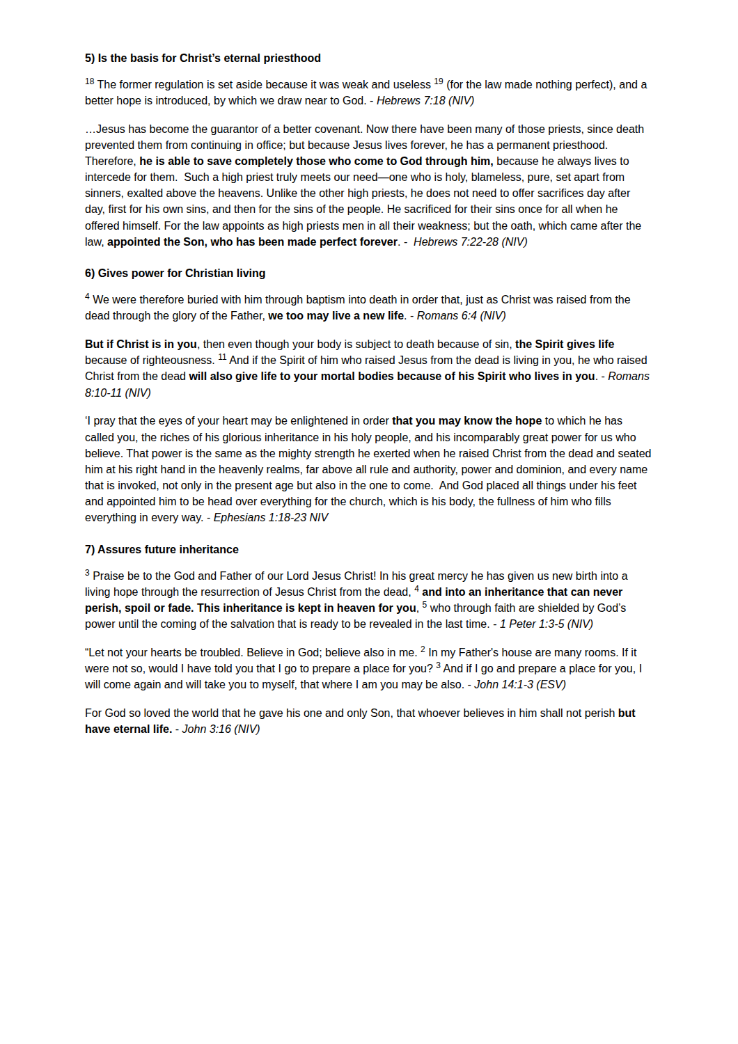5) Is the basis for Christ’s eternal priesthood
18 The former regulation is set aside because it was weak and useless 19 (for the law made nothing perfect), and a better hope is introduced, by which we draw near to God. - Hebrews 7:18 (NIV)
…Jesus has become the guarantor of a better covenant. Now there have been many of those priests, since death prevented them from continuing in office; but because Jesus lives forever, he has a permanent priesthood. Therefore, he is able to save completely those who come to God through him, because he always lives to intercede for them. Such a high priest truly meets our need—one who is holy, blameless, pure, set apart from sinners, exalted above the heavens. Unlike the other high priests, he does not need to offer sacrifices day after day, first for his own sins, and then for the sins of the people. He sacrificed for their sins once for all when he offered himself. For the law appoints as high priests men in all their weakness; but the oath, which came after the law, appointed the Son, who has been made perfect forever. - Hebrews 7:22-28 (NIV)
6) Gives power for Christian living
4 We were therefore buried with him through baptism into death in order that, just as Christ was raised from the dead through the glory of the Father, we too may live a new life. - Romans 6:4 (NIV)
But if Christ is in you, then even though your body is subject to death because of sin, the Spirit gives life because of righteousness. 11 And if the Spirit of him who raised Jesus from the dead is living in you, he who raised Christ from the dead will also give life to your mortal bodies because of his Spirit who lives in you. - Romans 8:10-11 (NIV)
‘I pray that the eyes of your heart may be enlightened in order that you may know the hope to which he has called you, the riches of his glorious inheritance in his holy people, and his incomparably great power for us who believe. That power is the same as the mighty strength he exerted when he raised Christ from the dead and seated him at his right hand in the heavenly realms, far above all rule and authority, power and dominion, and every name that is invoked, not only in the present age but also in the one to come. And God placed all things under his feet and appointed him to be head over everything for the church, which is his body, the fullness of him who fills everything in every way. - Ephesians 1:18-23 NIV
7) Assures future inheritance
3 Praise be to the God and Father of our Lord Jesus Christ! In his great mercy he has given us new birth into a living hope through the resurrection of Jesus Christ from the dead, 4 and into an inheritance that can never perish, spoil or fade. This inheritance is kept in heaven for you, 5 who through faith are shielded by God’s power until the coming of the salvation that is ready to be revealed in the last time. - 1 Peter 1:3-5 (NIV)
“Let not your hearts be troubled. Believe in God; believe also in me. 2 In my Father's house are many rooms. If it were not so, would I have told you that I go to prepare a place for you? 3 And if I go and prepare a place for you, I will come again and will take you to myself, that where I am you may be also. - John 14:1-3 (ESV)
For God so loved the world that he gave his one and only Son, that whoever believes in him shall not perish but have eternal life. - John 3:16 (NIV)